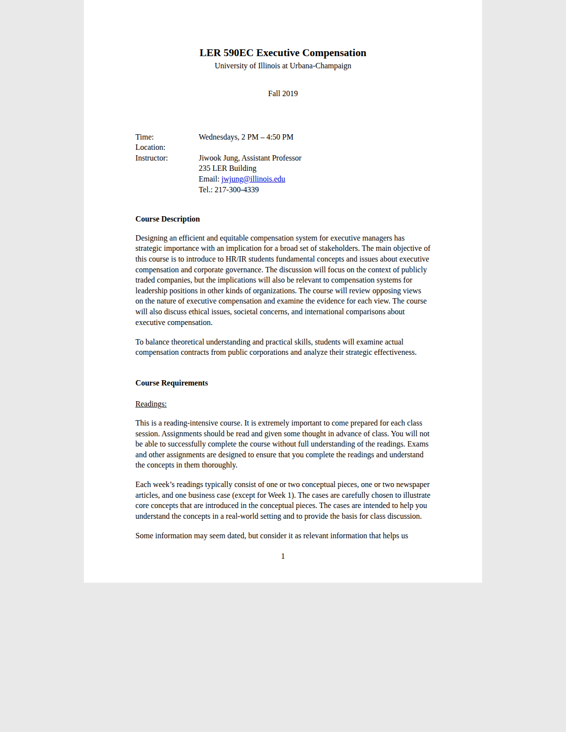LER 590EC Executive Compensation
University of Illinois at Urbana-Champaign
Fall 2019
| Time: | Wednesdays, 2 PM – 4:50 PM |
| Location: | |
| Instructor: | Jiwook Jung, Assistant Professor 235 LER Building Email: jwjung@illinois.edu Tel.: 217-300-4339 |
Course Description
Designing an efficient and equitable compensation system for executive managers has strategic importance with an implication for a broad set of stakeholders. The main objective of this course is to introduce to HR/IR students fundamental concepts and issues about executive compensation and corporate governance. The discussion will focus on the context of publicly traded companies, but the implications will also be relevant to compensation systems for leadership positions in other kinds of organizations. The course will review opposing views on the nature of executive compensation and examine the evidence for each view. The course will also discuss ethical issues, societal concerns, and international comparisons about executive compensation.
To balance theoretical understanding and practical skills, students will examine actual compensation contracts from public corporations and analyze their strategic effectiveness.
Course Requirements
Readings:
This is a reading-intensive course. It is extremely important to come prepared for each class session. Assignments should be read and given some thought in advance of class. You will not be able to successfully complete the course without full understanding of the readings. Exams and other assignments are designed to ensure that you complete the readings and understand the concepts in them thoroughly.
Each week’s readings typically consist of one or two conceptual pieces, one or two newspaper articles, and one business case (except for Week 1). The cases are carefully chosen to illustrate core concepts that are introduced in the conceptual pieces. The cases are intended to help you understand the concepts in a real-world setting and to provide the basis for class discussion.
Some information may seem dated, but consider it as relevant information that helps us
1